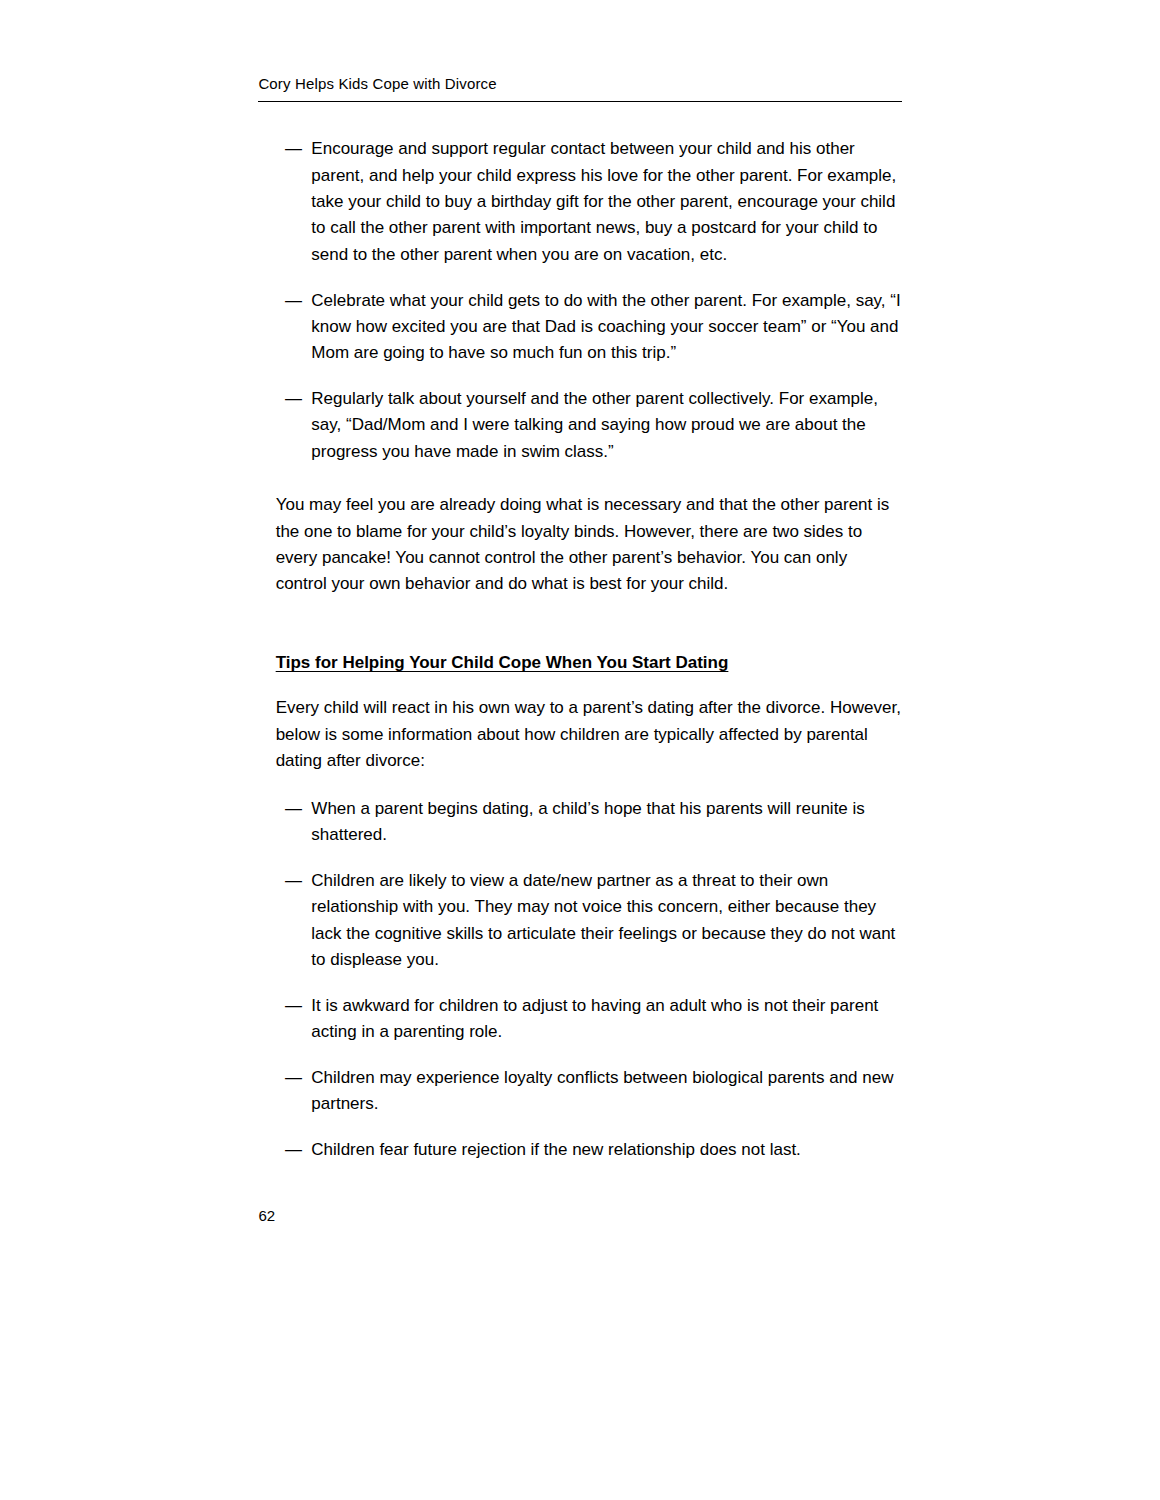Cory Helps Kids Cope with Divorce
Encourage and support regular contact between your child and his other parent, and help your child express his love for the other parent. For example, take your child to buy a birthday gift for the other parent, encourage your child to call the other parent with important news, buy a postcard for your child to send to the other parent when you are on vacation, etc.
Celebrate what your child gets to do with the other parent. For example, say, “I know how excited you are that Dad is coaching your soccer team” or “You and Mom are going to have so much fun on this trip.”
Regularly talk about yourself and the other parent collectively. For example, say, “Dad/Mom and I were talking and saying how proud we are about the progress you have made in swim class.”
You may feel you are already doing what is necessary and that the other parent is the one to blame for your child’s loyalty binds. However, there are two sides to every pancake! You cannot control the other parent’s behavior. You can only control your own behavior and do what is best for your child.
Tips for Helping Your Child Cope When You Start Dating
Every child will react in his own way to a parent’s dating after the divorce. However, below is some information about how children are typically affected by parental dating after divorce:
When a parent begins dating, a child’s hope that his parents will reunite is shattered.
Children are likely to view a date/new partner as a threat to their own relationship with you. They may not voice this concern, either because they lack the cognitive skills to articulate their feelings or because they do not want to displease you.
It is awkward for children to adjust to having an adult who is not their parent acting in a parenting role.
Children may experience loyalty conflicts between biological parents and new partners.
Children fear future rejection if the new relationship does not last.
62